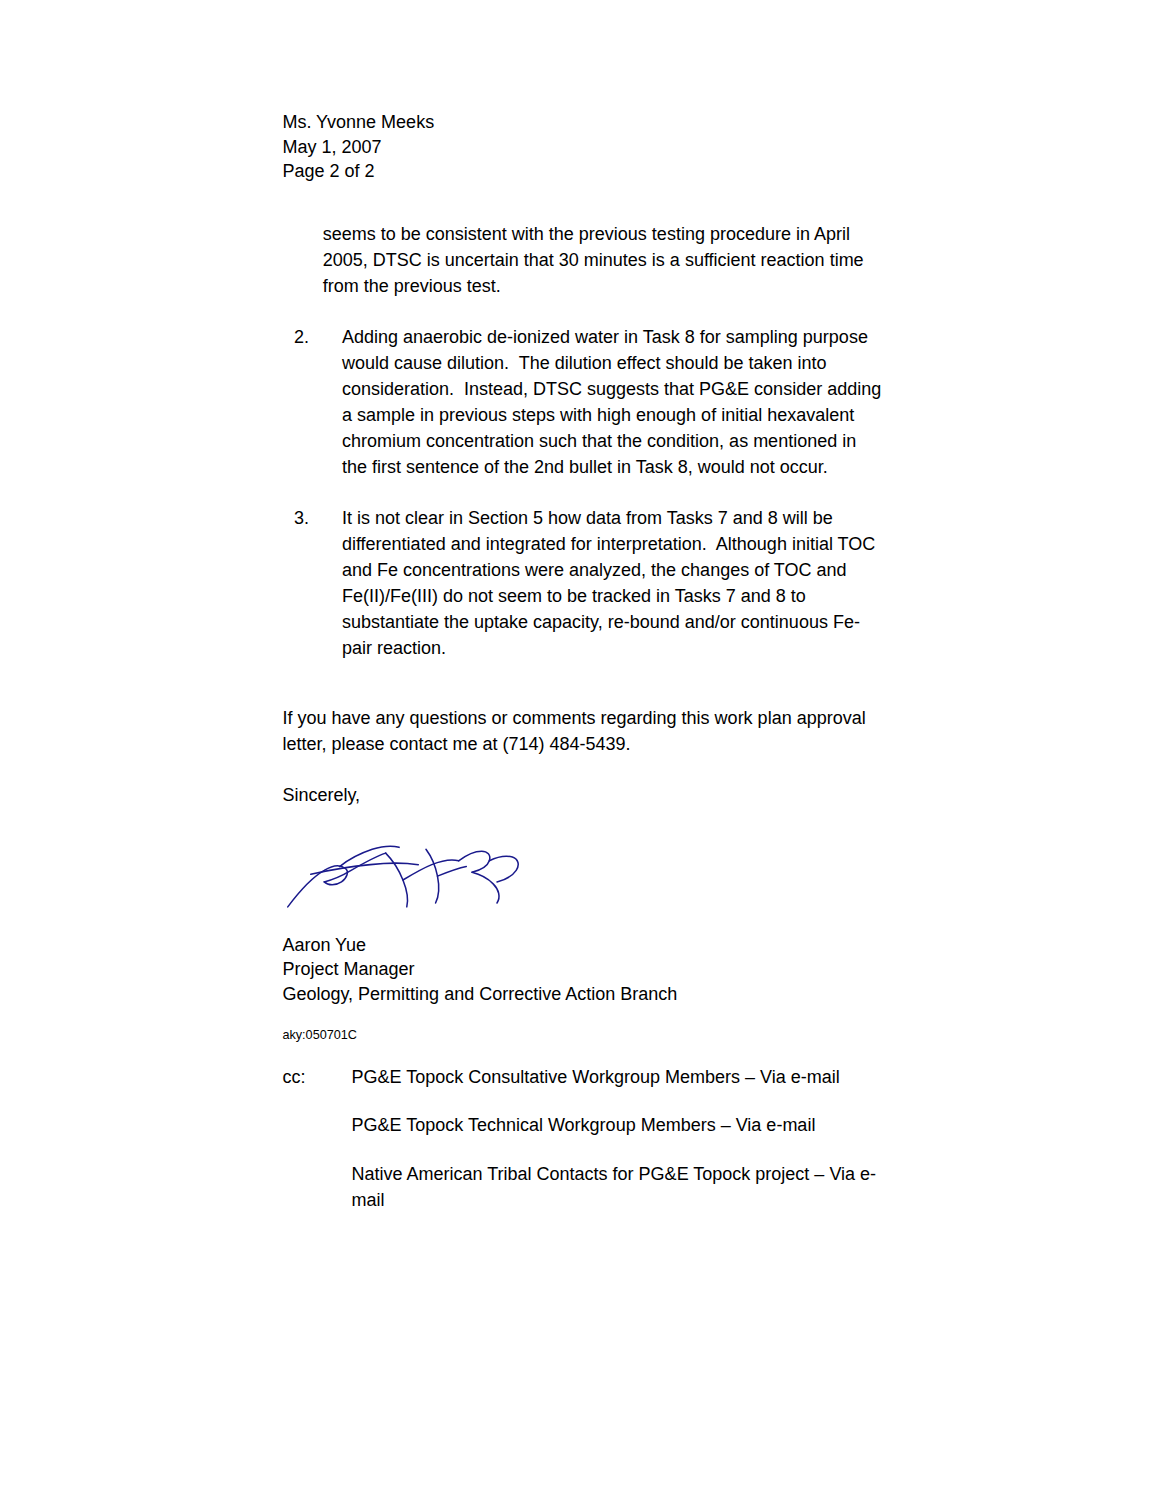Ms. Yvonne Meeks
May 1, 2007
Page 2 of 2
seems to be consistent with the previous testing procedure in April 2005, DTSC is uncertain that 30 minutes is a sufficient reaction time from the previous test.
2. Adding anaerobic de-ionized water in Task 8 for sampling purpose would cause dilution. The dilution effect should be taken into consideration. Instead, DTSC suggests that PG&E consider adding a sample in previous steps with high enough of initial hexavalent chromium concentration such that the condition, as mentioned in the first sentence of the 2nd bullet in Task 8, would not occur.
3. It is not clear in Section 5 how data from Tasks 7 and 8 will be differentiated and integrated for interpretation. Although initial TOC and Fe concentrations were analyzed, the changes of TOC and Fe(II)/Fe(III) do not seem to be tracked in Tasks 7 and 8 to substantiate the uptake capacity, re-bound and/or continuous Fe-pair reaction.
If you have any questions or comments regarding this work plan approval letter, please contact me at (714) 484-5439.
Sincerely,
Aaron Yue
Project Manager
Geology, Permitting and Corrective Action Branch
aky:050701C
| cc: | PG&E Topock Consultative Workgroup Members – Via e-mail |
| | PG&E Topock Technical Workgroup Members – Via e-mail |
| | Native American Tribal Contacts for PG&E Topock project – Via e-mail |